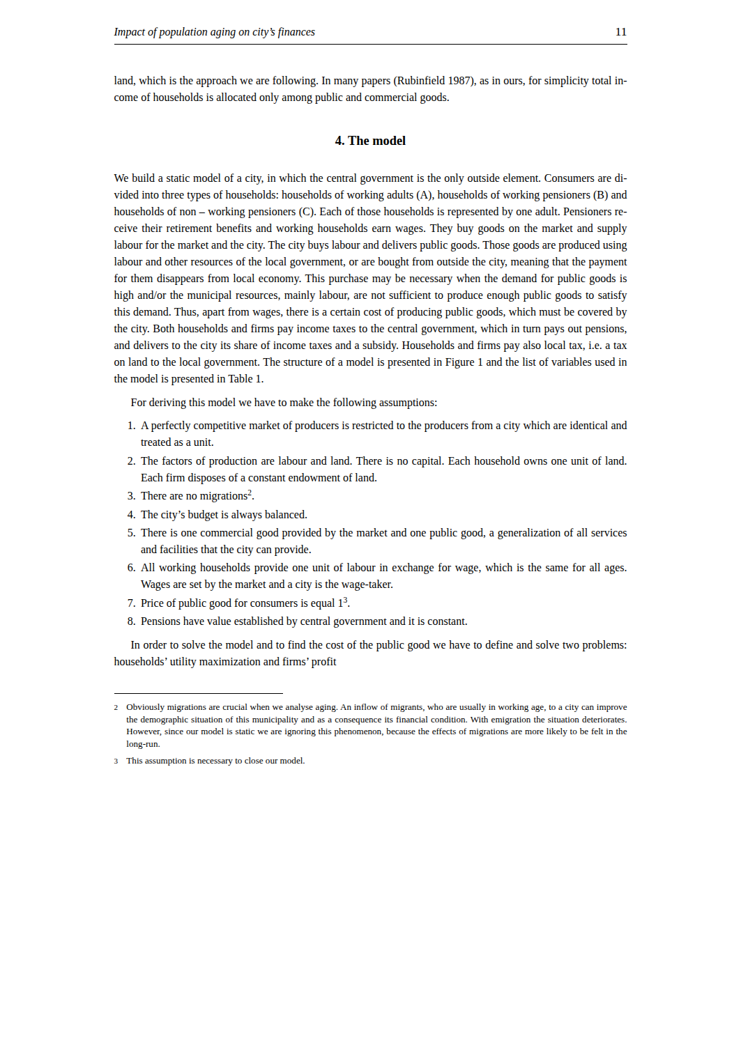Impact of population aging on city’s finances 11
land, which is the approach we are following. In many papers (Rubinfield 1987), as in ours, for simplicity total income of households is allocated only among public and commercial goods.
4. The model
We build a static model of a city, in which the central government is the only outside element. Consumers are divided into three types of households: households of working adults (A), households of working pensioners (B) and households of non – working pensioners (C). Each of those households is represented by one adult. Pensioners receive their retirement benefits and working households earn wages. They buy goods on the market and supply labour for the market and the city. The city buys labour and delivers public goods. Those goods are produced using labour and other resources of the local government, or are bought from outside the city, meaning that the payment for them disappears from local economy. This purchase may be necessary when the demand for public goods is high and/or the municipal resources, mainly labour, are not sufficient to produce enough public goods to satisfy this demand. Thus, apart from wages, there is a certain cost of producing public goods, which must be covered by the city. Both households and firms pay income taxes to the central government, which in turn pays out pensions, and delivers to the city its share of income taxes and a subsidy. Households and firms pay also local tax, i.e. a tax on land to the local government. The structure of a model is presented in Figure 1 and the list of variables used in the model is presented in Table 1.
For deriving this model we have to make the following assumptions:
A perfectly competitive market of producers is restricted to the producers from a city which are identical and treated as a unit.
The factors of production are labour and land. There is no capital. Each household owns one unit of land. Each firm disposes of a constant endowment of land.
There are no migrations2.
The city’s budget is always balanced.
There is one commercial good provided by the market and one public good, a generalization of all services and facilities that the city can provide.
All working households provide one unit of labour in exchange for wage, which is the same for all ages. Wages are set by the market and a city is the wage-taker.
Price of public good for consumers is equal 13.
Pensions have value established by central government and it is constant.
In order to solve the model and to find the cost of the public good we have to define and solve two problems: households’ utility maximization and firms’ profit
2 Obviously migrations are crucial when we analyse aging. An inflow of migrants, who are usually in working age, to a city can improve the demographic situation of this municipality and as a consequence its financial condition. With emigration the situation deteriorates. However, since our model is static we are ignoring this phenomenon, because the effects of migrations are more likely to be felt in the long-run.
3 This assumption is necessary to close our model.